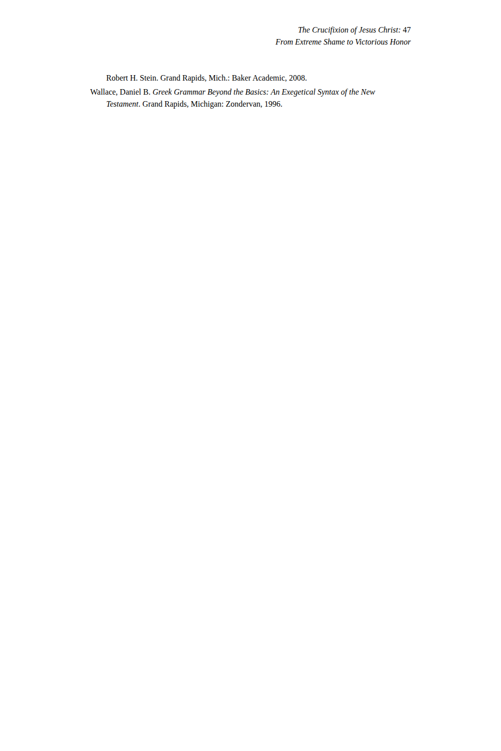The Crucifixion of Jesus Christ: 47
From Extreme Shame to Victorious Honor
Robert H. Stein. Grand Rapids, Mich.: Baker Academic, 2008.
Wallace, Daniel B. Greek Grammar Beyond the Basics: An Exegetical Syntax of the New Testament. Grand Rapids, Michigan: Zondervan, 1996.